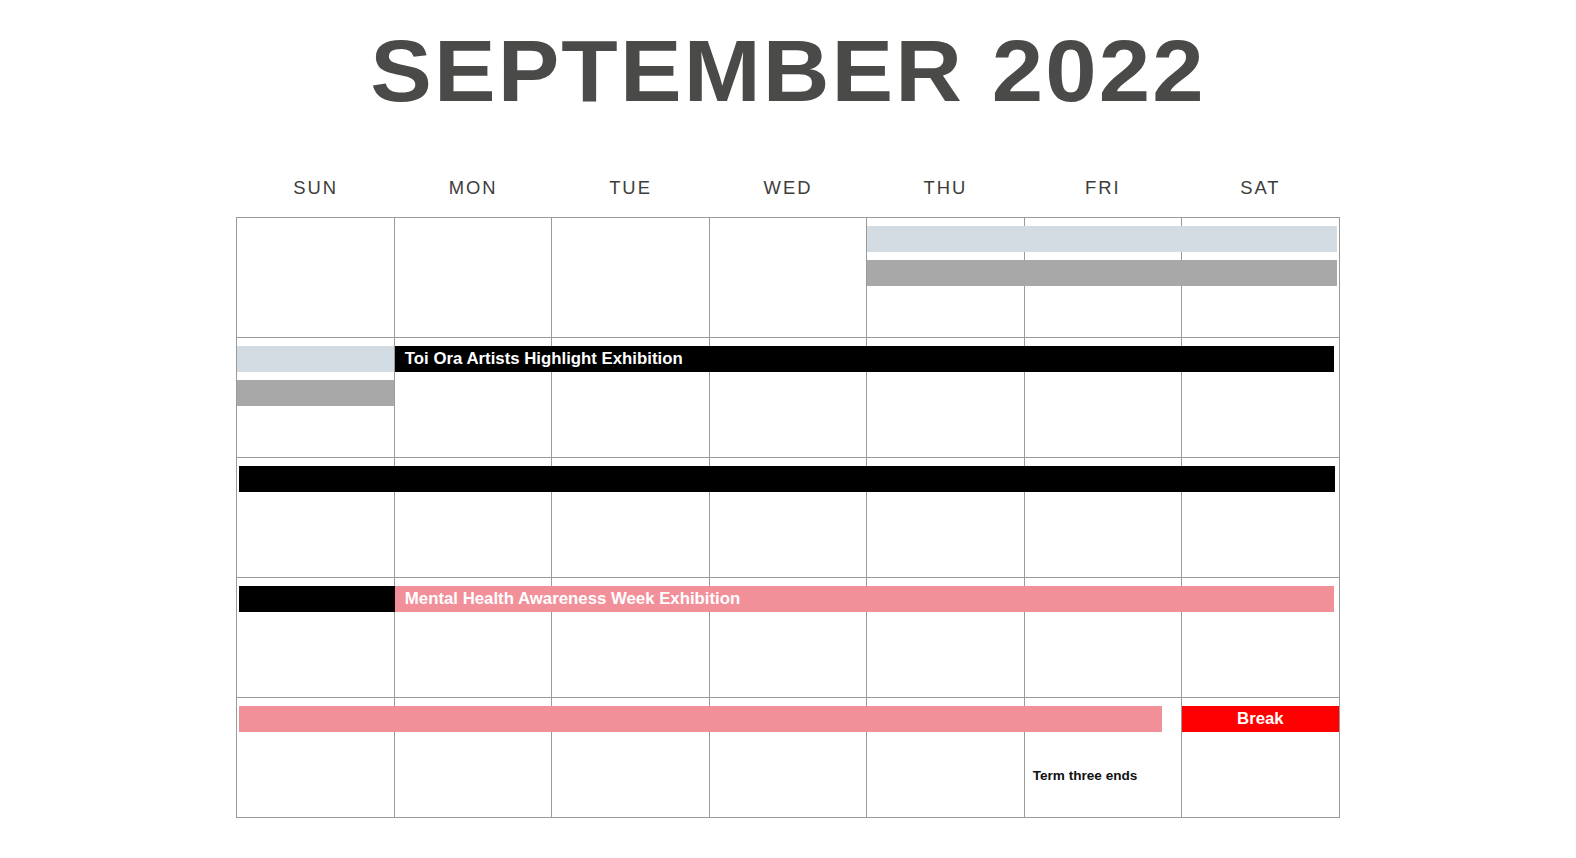SEPTEMBER 2022
| SUN | MON | TUE | WED | THU | FRI | SAT |
| --- | --- | --- | --- | --- | --- | --- |
| | Toi Ora Artists Highlight Exhibition | | | | | |
| | Mental Health Awareness Week Exhibition | | | | | |
| | | | | | 30 Term three ends | Break |